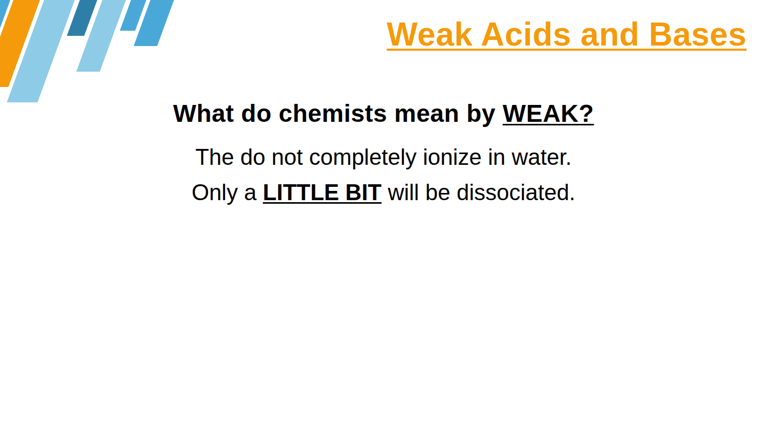Weak Acids and Bases
What do chemists mean by WEAK?
The do not completely ionize in water.
Only a LITTLE BIT will be dissociated.